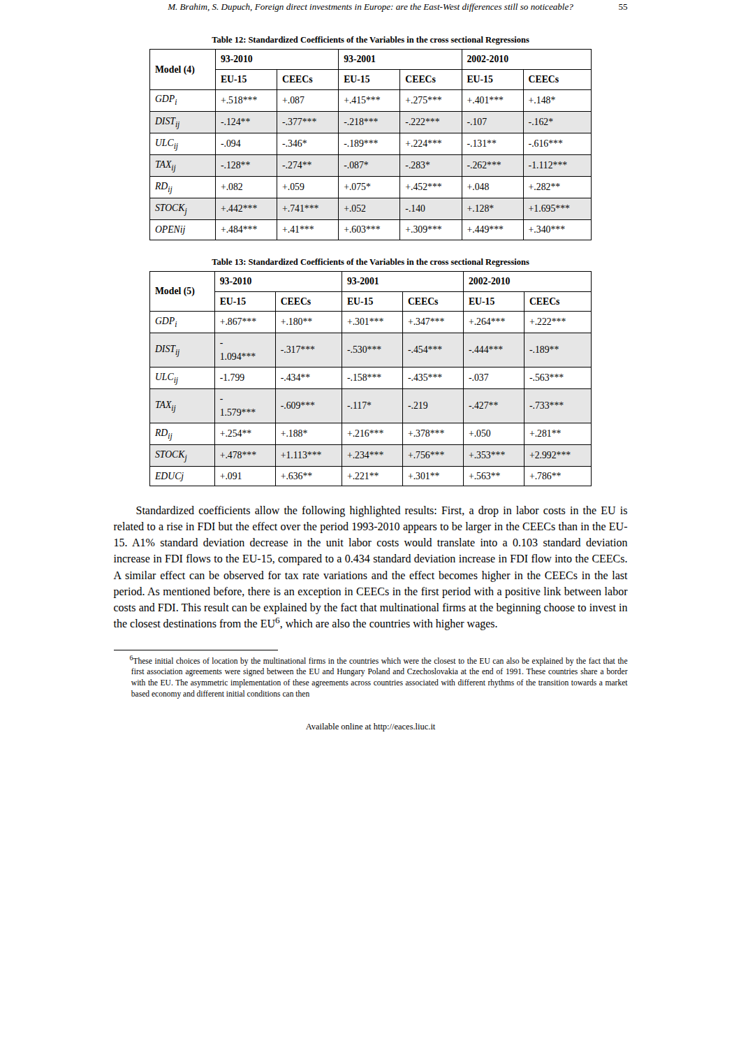M. Brahim, S. Dupuch, Foreign direct investments in Europe: are the East-West differences still so noticeable?55
Table 12: Standardized Coefficients of the Variables in the cross sectional Regressions
| Model (4) | 93-2010 | 93-2001 | 2002-2010 |
| --- | --- | --- | --- |
| EU-15 | CEECs | EU-15 | CEECs | EU-15 | CEECs |
| GDP i | +.518*** | +.087 | +.415*** | +.275*** | +.401*** | +.148* |
| DIST ij | -.124** | -.377*** | -.218*** | -.222*** | -.107 | -.162* |
| ULC ij | -.094 | -.346* | -.189*** | +.224*** | -.131** | -.616*** |
| TAX ij | -.128** | -.274** | -.087* | -.283* | -.262*** | -1.112*** |
| RD ij | +.082 | +.059 | +.075* | +.452*** | +.048 | +.282** |
| STOCK j | +.442*** | +.741*** | +.052 | -.140 | +.128* | +1.695*** |
| OPENij | +.484*** | +.41*** | +.603*** | +.309*** | +.449*** | +.340*** |
Table 13: Standardized Coefficients of the Variables in the cross sectional Regressions
| Model (5) | 93-2010 | 93-2001 | 2002-2010 |
| --- | --- | --- | --- |
| EU-15 | CEECs | EU-15 | CEECs | EU-15 | CEECs |
| GDP i | +.867*** | +.180** | +.301*** | +.347*** | +.264*** | +.222*** |
| DIST ij | - 1.094*** | -.317*** | -.530*** | -.454*** | -.444*** | -.189** |
| ULC ij | -1.799 | -.434** | -.158*** | -.435*** | -.037 | -.563*** |
| TAX ij | - 1.579*** | -.609*** | -.117* | -.219 | -.427** | -.733*** |
| RD ij | +.254** | +.188* | +.216*** | +.378*** | +.050 | +.281** |
| STOCK j | +.478*** | +1.113*** | +.234*** | +.756*** | +.353*** | +2.992*** |
| EDUCj | +.091 | +.636** | +.221** | +.301** | +.563** | +.786** |
Standardized coefficients allow the following highlighted results: First, a drop in labor costs in the EU is related to a rise in FDI but the effect over the period 1993-2010 appears to be larger in the CEECs than in the EU-15. A1% standard deviation decrease in the unit labor costs would translate into a 0.103 standard deviation increase in FDI flows to the EU-15, compared to a 0.434 standard deviation increase in FDI flow into the CEECs. A similar effect can be observed for tax rate variations and the effect becomes higher in the CEECs in the last period. As mentioned before, there is an exception in CEECs in the first period with a positive link between labor costs and FDI. This result can be explained by the fact that multinational firms at the beginning choose to invest in the closest destinations from the EU6, which are also the countries with higher wages.
6These initial choices of location by the multinational firms in the countries which were the closest to the EU can also be explained by the fact that the first association agreements were signed between the EU and Hungary Poland and Czechoslovakia at the end of 1991. These countries share a border with the EU. The asymmetric implementation of these agreements across countries associated with different rhythms of the transition towards a market based economy and different initial conditions can then
Available online at http://eaces.liuc.it